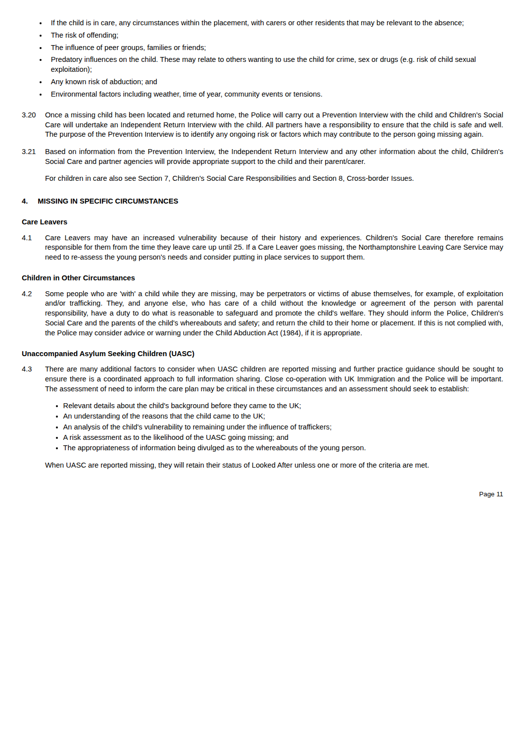If the child is in care, any circumstances within the placement, with carers or other residents that may be relevant to the absence;
The risk of offending;
The influence of peer groups, families or friends;
Predatory influences on the child. These may relate to others wanting to use the child for crime, sex or drugs (e.g. risk of child sexual exploitation);
Any known risk of abduction; and
Environmental factors including weather, time of year, community events or tensions.
3.20
Once a missing child has been located and returned home, the Police will carry out a Prevention Interview with the child and Children's Social Care will undertake an Independent Return Interview with the child. All partners have a responsibility to ensure that the child is safe and well. The purpose of the Prevention Interview is to identify any ongoing risk or factors which may contribute to the person going missing again.
3.21
Based on information from the Prevention Interview, the Independent Return Interview and any other information about the child, Children's Social Care and partner agencies will provide appropriate support to the child and their parent/carer.
For children in care also see Section 7, Children's Social Care Responsibilities and Section 8, Cross-border Issues.
4. MISSING IN SPECIFIC CIRCUMSTANCES
Care Leavers
4.1
Care Leavers may have an increased vulnerability because of their history and experiences. Children's Social Care therefore remains responsible for them from the time they leave care up until 25. If a Care Leaver goes missing, the Northamptonshire Leaving Care Service may need to re-assess the young person's needs and consider putting in place services to support them.
Children in Other Circumstances
4.2
Some people who are 'with' a child while they are missing, may be perpetrators or victims of abuse themselves, for example, of exploitation and/or trafficking. They, and anyone else, who has care of a child without the knowledge or agreement of the person with parental responsibility, have a duty to do what is reasonable to safeguard and promote the child's welfare. They should inform the Police, Children's Social Care and the parents of the child's whereabouts and safety; and return the child to their home or placement. If this is not complied with, the Police may consider advice or warning under the Child Abduction Act (1984), if it is appropriate.
Unaccompanied Asylum Seeking Children (UASC)
4.3
There are many additional factors to consider when UASC children are reported missing and further practice guidance should be sought to ensure there is a coordinated approach to full information sharing. Close co-operation with UK Immigration and the Police will be important. The assessment of need to inform the care plan may be critical in these circumstances and an assessment should seek to establish:
Relevant details about the child's background before they came to the UK;
An understanding of the reasons that the child came to the UK;
An analysis of the child's vulnerability to remaining under the influence of traffickers;
A risk assessment as to the likelihood of the UASC going missing; and
The appropriateness of information being divulged as to the whereabouts of the young person.
When UASC are reported missing, they will retain their status of Looked After unless one or more of the criteria are met.
Page 11